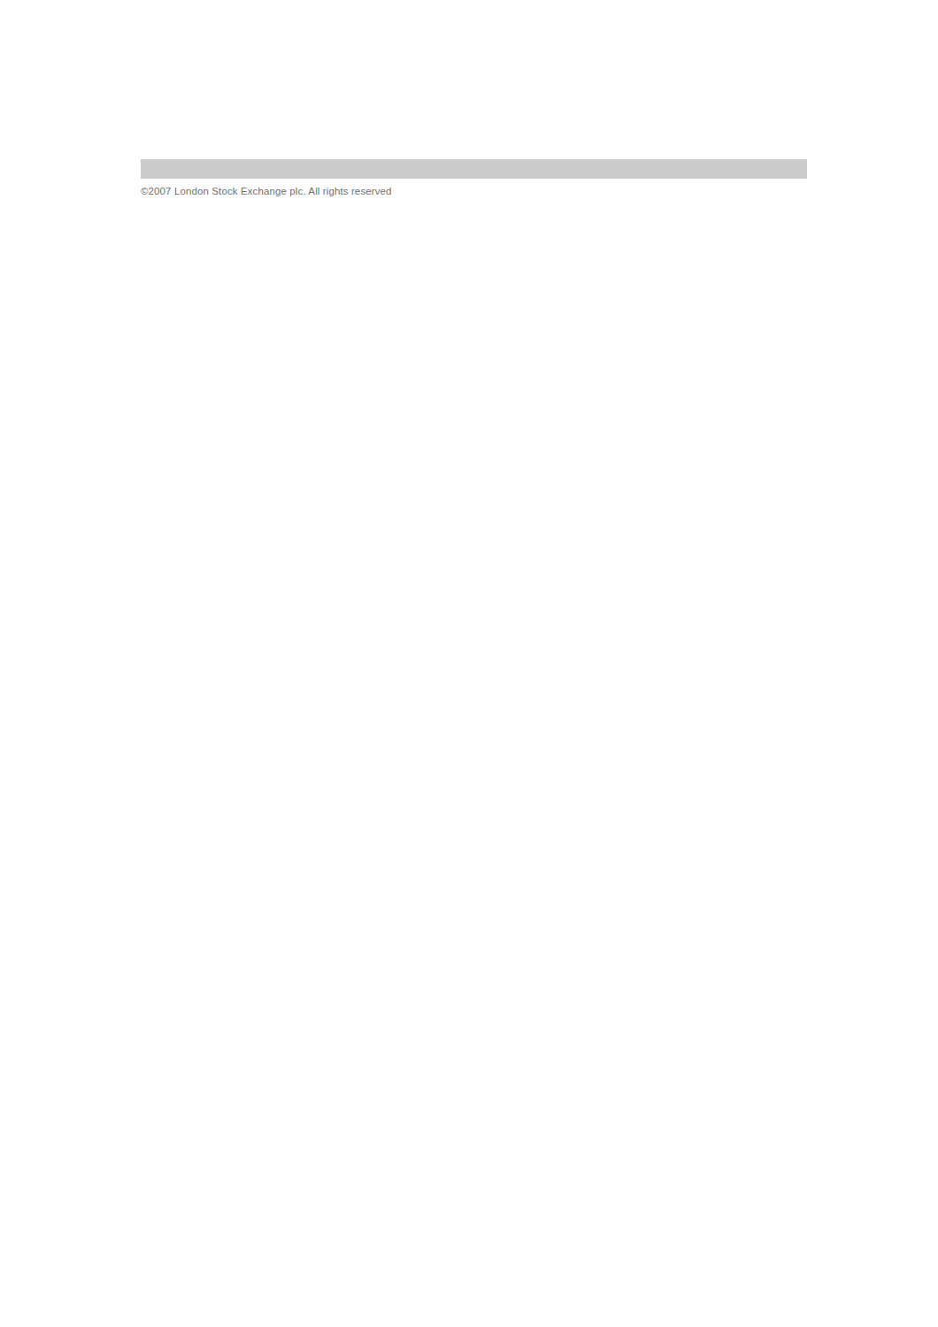©2007 London Stock Exchange plc. All rights reserved